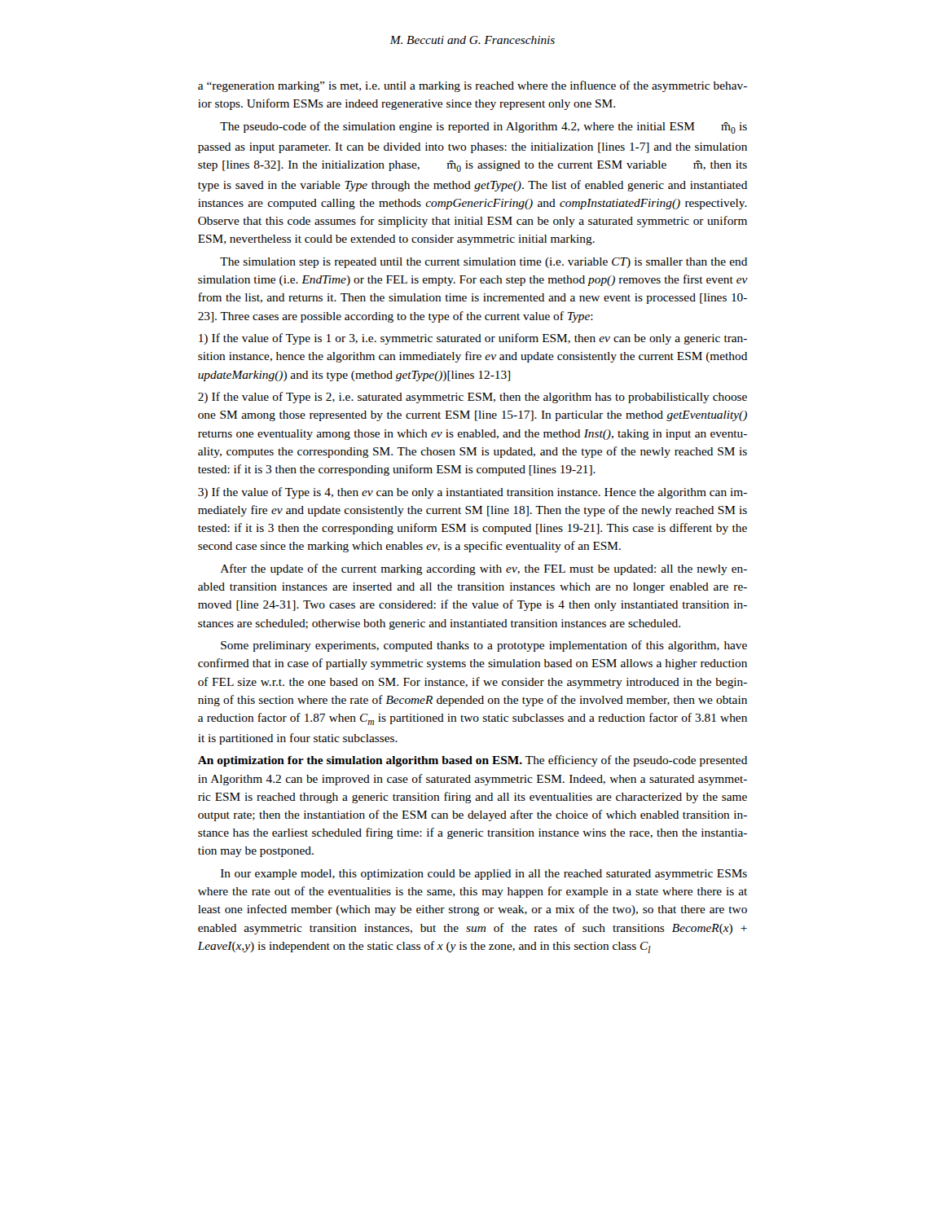M. Beccuti and G. Franceschinis
a “regeneration marking” is met, i.e. until a marking is reached where the influence of the asymmetric behavior stops. Uniform ESMs are indeed regenerative since they represent only one SM.
The pseudo-code of the simulation engine is reported in Algorithm 4.2, where the initial ESM m̂̂0 is passed as input parameter. It can be divided into two phases: the initialization [lines 1-7] and the simulation step [lines 8-32]. In the initialization phase, m̂̂0 is assigned to the current ESM variable m̂̂, then its type is saved in the variable Type through the method getType(). The list of enabled generic and instantiated instances are computed calling the methods compGenericFiring() and compInstatiatedFiring() respectively. Observe that this code assumes for simplicity that initial ESM can be only a saturated symmetric or uniform ESM, nevertheless it could be extended to consider asymmetric initial marking.
The simulation step is repeated until the current simulation time (i.e. variable CT) is smaller than the end simulation time (i.e. EndTime) or the FEL is empty. For each step the method pop() removes the first event ev from the list, and returns it. Then the simulation time is incremented and a new event is processed [lines 10-23]. Three cases are possible according to the type of the current value of Type:
1) If the value of Type is 1 or 3, i.e. symmetric saturated or uniform ESM, then ev can be only a generic transition instance, hence the algorithm can immediately fire ev and update consistently the current ESM (method updateMarking()) and its type (method getType())[lines 12-13]
2) If the value of Type is 2, i.e. saturated asymmetric ESM, then the algorithm has to probabilistically choose one SM among those represented by the current ESM [line 15-17]. In particular the method getEventuality() returns one eventuality among those in which ev is enabled, and the method Inst(), taking in input an eventuality, computes the corresponding SM. The chosen SM is updated, and the type of the newly reached SM is tested: if it is 3 then the corresponding uniform ESM is computed [lines 19-21].
3) If the value of Type is 4, then ev can be only a instantiated transition instance. Hence the algorithm can immediately fire ev and update consistently the current SM [line 18]. Then the type of the newly reached SM is tested: if it is 3 then the corresponding uniform ESM is computed [lines 19-21]. This case is different by the second case since the marking which enables ev, is a specific eventuality of an ESM.
After the update of the current marking according with ev, the FEL must be updated: all the newly enabled transition instances are inserted and all the transition instances which are no longer enabled are removed [line 24-31]. Two cases are considered: if the value of Type is 4 then only instantiated transition instances are scheduled; otherwise both generic and instantiated transition instances are scheduled.
Some preliminary experiments, computed thanks to a prototype implementation of this algorithm, have confirmed that in case of partially symmetric systems the simulation based on ESM allows a higher reduction of FEL size w.r.t. the one based on SM. For instance, if we consider the asymmetry introduced in the beginning of this section where the rate of BecomeR depended on the type of the involved member, then we obtain a reduction factor of 1.87 when Cm is partitioned in two static subclasses and a reduction factor of 3.81 when it is partitioned in four static subclasses.
An optimization for the simulation algorithm based on ESM. The efficiency of the pseudo-code presented in Algorithm 4.2 can be improved in case of saturated asymmetric ESM. Indeed, when a saturated asymmetric ESM is reached through a generic transition firing and all its eventualities are characterized by the same output rate; then the instantiation of the ESM can be delayed after the choice of which enabled transition instance has the earliest scheduled firing time: if a generic transition instance wins the race, then the instantiation may be postponed.
In our example model, this optimization could be applied in all the reached saturated asymmetric ESMs where the rate out of the eventualities is the same, this may happen for example in a state where there is at least one infected member (which may be either strong or weak, or a mix of the two), so that there are two enabled asymmetric transition instances, but the sum of the rates of such transitions BecomeR(x) + LeaveI(x,y) is independent on the static class of x (y is the zone, and in this section class Cl